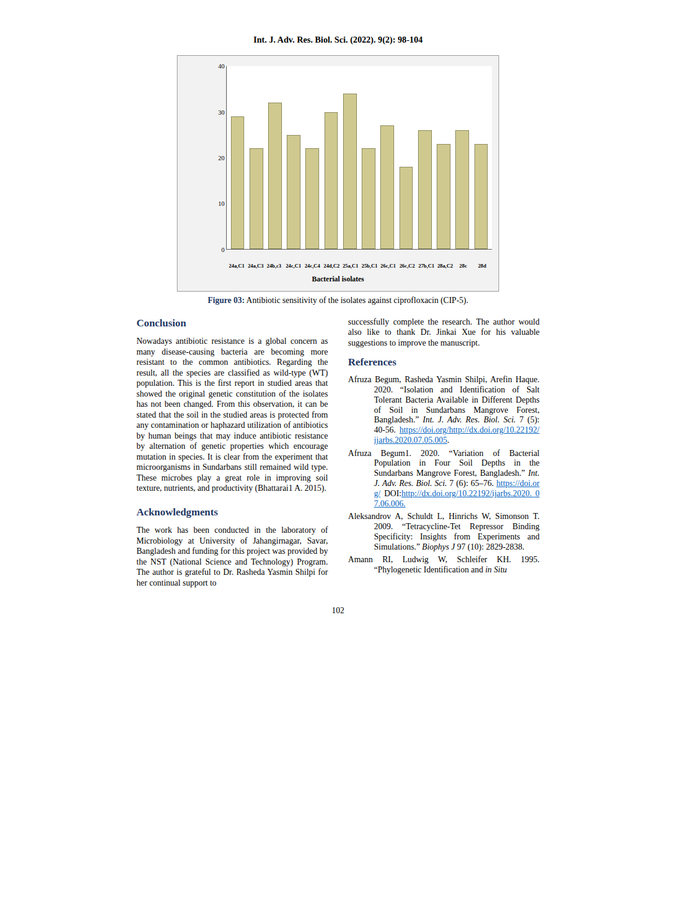Int. J. Adv. Res. Biol. Sci. (2022). 9(2): 98-104
Zone of inhibition in millimeter (mm)
40 30 20 10 0
24a,C1 24a,C3 24b,c3 24c,C1 24c,C4 24d,C2 25a,C1 25b,C1 26c,C1 26c,C2 27b,C1 28a,C2 28c 28d
Bacterial isolates
Figure 03: Antibiotic sensitivity of the isolates against ciprofloxacin (CIP-5).
Conclusion
Nowadays antibiotic resistance is a global concern as many disease-causing bacteria are becoming more resistant to the common antibiotics. Regarding the result, all the species are classified as wild-type (WT) population. This is the first report in studied areas that showed the original genetic constitution of the isolates has not been changed. From this observation, it can be stated that the soil in the studied areas is protected from any contamination or haphazard utilization of antibiotics by human beings that may induce antibiotic resistance by alternation of genetic properties which encourage mutation in species. It is clear from the experiment that microorganisms in Sundarbans still remained wild type. These microbes play a great role in improving soil texture, nutrients, and productivity (Bhattarai1 A. 2015).
Acknowledgments
The work has been conducted in the laboratory of Microbiology at University of Jahangirnagar, Savar, Bangladesh and funding for this project was provided by the NST (National Science and Technology) Program. The author is grateful to Dr. Rasheda Yasmin Shilpi for her continual support to
successfully complete the research. The author would also like to thank Dr. Jinkai Xue for his valuable suggestions to improve the manuscript.
References
Afruza Begum, Rasheda Yasmin Shilpi, Arefin Haque. 2020. “Isolation and Identification of Salt Tolerant Bacteria Available in Different Depths of Soil in Sundarbans Mangrove Forest, Bangladesh.” Int. J. Adv. Res. Biol. Sci. 7 (5): 40-56. https://doi.org/http://dx.doi.org/10.22192/ijarbs.2020.07.05.005.
Afruza Begum1. 2020. “Variation of Bacterial Population in Four Soil Depths in the Sundarbans Mangrove Forest, Bangladesh.” Int. J. Adv. Res. Biol. Sci. 7 (6): 65–76. https://doi.org/ DOI:http://dx.doi.org/10.22192/ijarbs.2020. 07.06.006.
Aleksandrov A, Schuldt L, Hinrichs W, Simonson T. 2009. “Tetracycline-Tet Repressor Binding Specificity: Insights from Experiments and Simulations.” Biophys J 97 (10): 2829-2838.
Amann RI, Ludwig W, Schleifer KH. 1995. “Phylogenetic Identification and in Situ
102